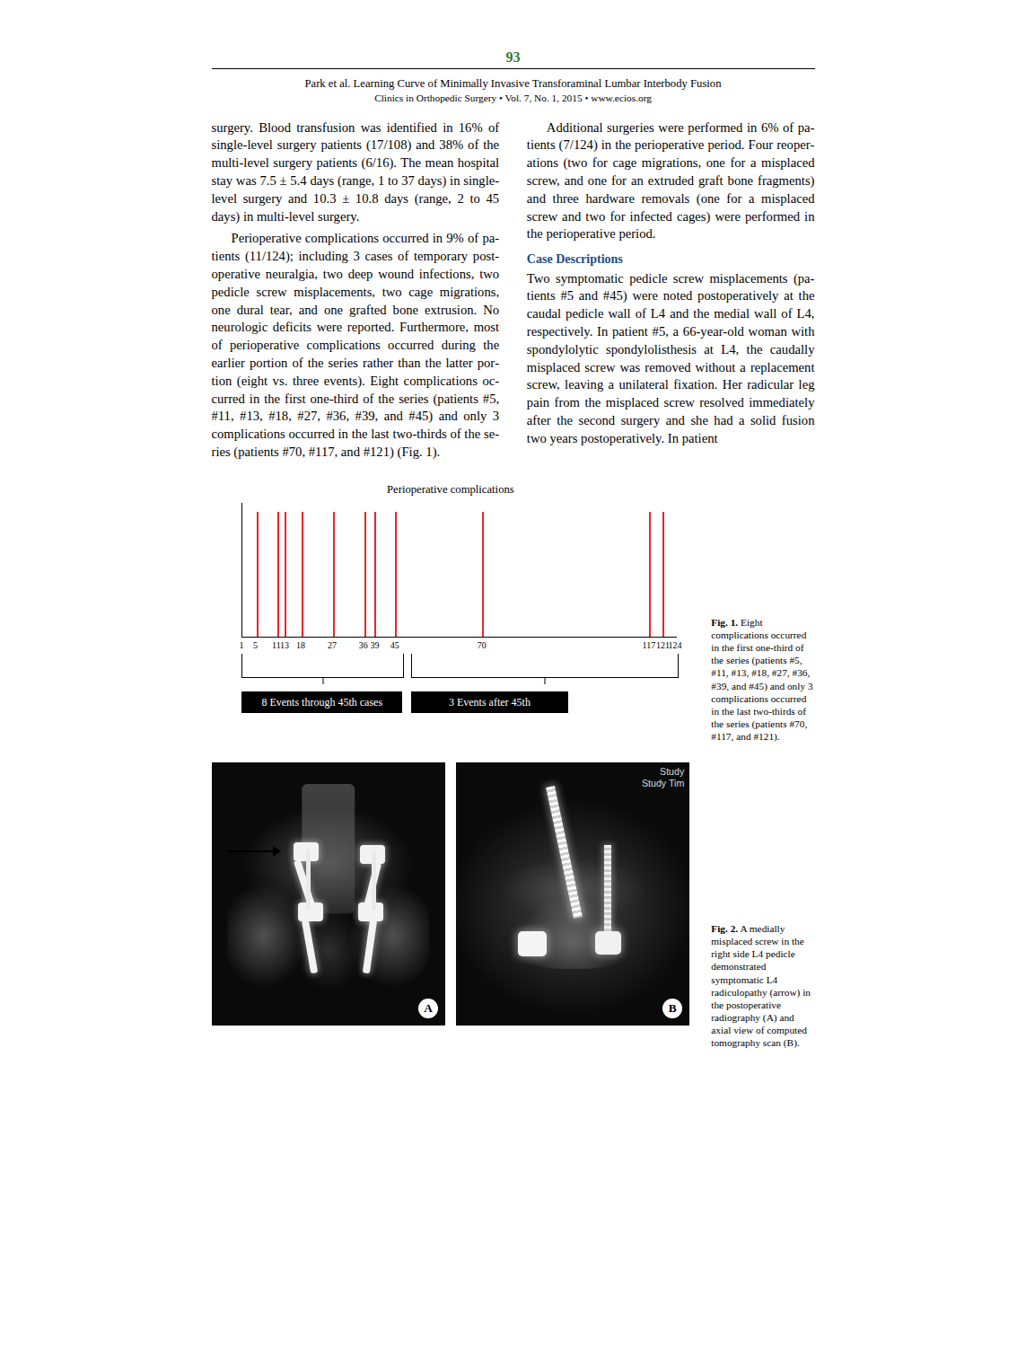93
Park et al. Learning Curve of Minimally Invasive Transforaminal Lumbar Interbody Fusion Clinics in Orthopedic Surgery • Vol. 7, No. 1, 2015 • www.ecios.org
surgery. Blood transfusion was identified in 16% of single-level surgery patients (17/108) and 38% of the multi-level surgery patients (6/16). The mean hospital stay was 7.5 ± 5.4 days (range, 1 to 37 days) in single-level surgery and 10.3 ± 10.8 days (range, 2 to 45 days) in multi-level surgery.
Perioperative complications occurred in 9% of patients (11/124); including 3 cases of temporary postoperative neuralgia, two deep wound infections, two pedicle screw misplacements, two cage migrations, one dural tear, and one grafted bone extrusion. No neurologic deficits were reported. Furthermore, most of perioperative complications occurred during the earlier portion of the series rather than the latter portion (eight vs. three events). Eight complications occurred in the first one-third of the series (patients #5, #11, #13, #18, #27, #36, #39, and #45) and only 3 complications occurred in the last two-thirds of the series (patients #70, #117, and #121) (Fig. 1).
Additional surgeries were performed in 6% of patients (7/124) in the perioperative period. Four reoperations (two for cage migrations, one for a misplaced screw, and one for an extruded graft bone fragments) and three hardware removals (one for a misplaced screw and two for infected cages) were performed in the perioperative period.
Case Descriptions
Two symptomatic pedicle screw misplacements (patients #5 and #45) were noted postoperatively at the caudal pedicle wall of L4 and the medial wall of L4, respectively. In patient #5, a 66-year-old woman with spondylolytic spondylolisthesis at L4, the caudally misplaced screw was removed without a replacement screw, leaving a unilateral fixation. Her radicular leg pain from the misplaced screw resolved immediately after the second surgery and she had a solid fusion two years postoperatively. In patient
Perioperative complications
1 5 11 13 18 27 36 39 45 70 117 121 124
8 Events through 45th cases
3 Events after 45th
Fig. 1. Eight complications occurred in the first one-third of the series (patients #5, #11, #13, #18, #27, #36, #39, and #45) and only 3 complications occurred in the last two-thirds of the series (patients #70, #117, and #121).
A
Study
Study Tim
B
Fig. 2. A medially misplaced screw in the right side L4 pedicle demonstrated symptomatic L4 radiculopathy (arrow) in the postoperative radiography (A) and axial view of computed tomography scan (B).